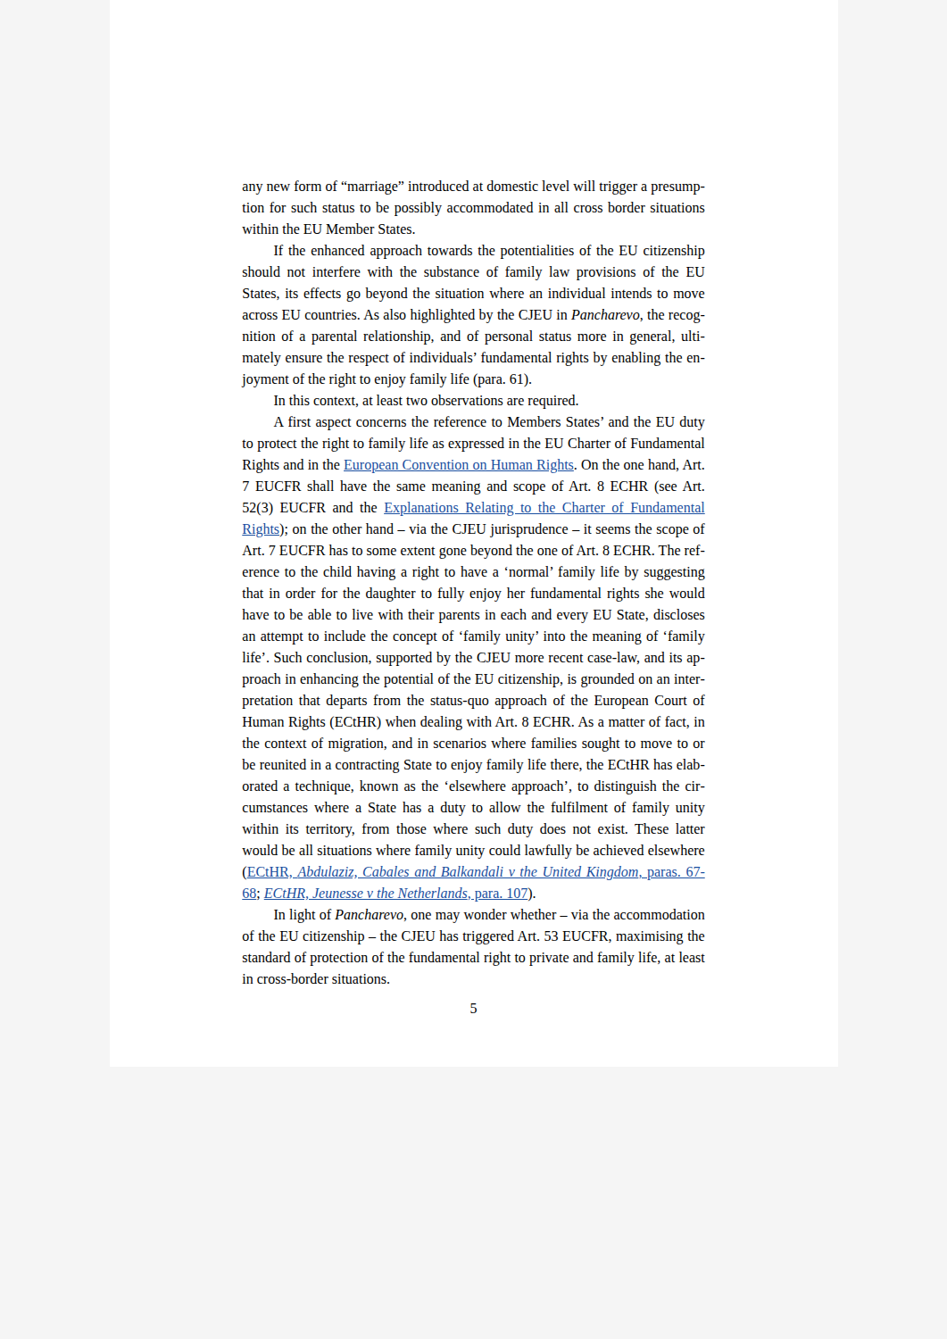any new form of “marriage” introduced at domestic level will trigger a presumption for such status to be possibly accommodated in all cross border situations within the EU Member States.
If the enhanced approach towards the potentialities of the EU citizenship should not interfere with the substance of family law provisions of the EU States, its effects go beyond the situation where an individual intends to move across EU countries. As also highlighted by the CJEU in Pancharevo, the recognition of a parental relationship, and of personal status more in general, ultimately ensure the respect of individuals’ fundamental rights by enabling the enjoyment of the right to enjoy family life (para. 61).
In this context, at least two observations are required.
A first aspect concerns the reference to Members States’ and the EU duty to protect the right to family life as expressed in the EU Charter of Fundamental Rights and in the European Convention on Human Rights. On the one hand, Art. 7 EUCFR shall have the same meaning and scope of Art. 8 ECHR (see Art. 52(3) EUCFR and the Explanations Relating to the Charter of Fundamental Rights); on the other hand – via the CJEU jurisprudence – it seems the scope of Art. 7 EUCFR has to some extent gone beyond the one of Art. 8 ECHR. The reference to the child having a right to have a ‘normal’ family life by suggesting that in order for the daughter to fully enjoy her fundamental rights she would have to be able to live with their parents in each and every EU State, discloses an attempt to include the concept of ‘family unity’ into the meaning of ‘family life’. Such conclusion, supported by the CJEU more recent case-law, and its approach in enhancing the potential of the EU citizenship, is grounded on an interpretation that departs from the status-quo approach of the European Court of Human Rights (ECtHR) when dealing with Art. 8 ECHR. As a matter of fact, in the context of migration, and in scenarios where families sought to move to or be reunited in a contracting State to enjoy family life there, the ECtHR has elaborated a technique, known as the ‘elsewhere approach’, to distinguish the circumstances where a State has a duty to allow the fulfilment of family unity within its territory, from those where such duty does not exist. These latter would be all situations where family unity could lawfully be achieved elsewhere (ECtHR, Abdulaziz, Cabales and Balkandali v the United Kingdom, paras. 67-68; ECtHR, Jeunesse v the Netherlands, para. 107).
In light of Pancharevo, one may wonder whether – via the accommodation of the EU citizenship – the CJEU has triggered Art. 53 EUCFR, maximising the standard of protection of the fundamental right to private and family life, at least in cross-border situations.
5